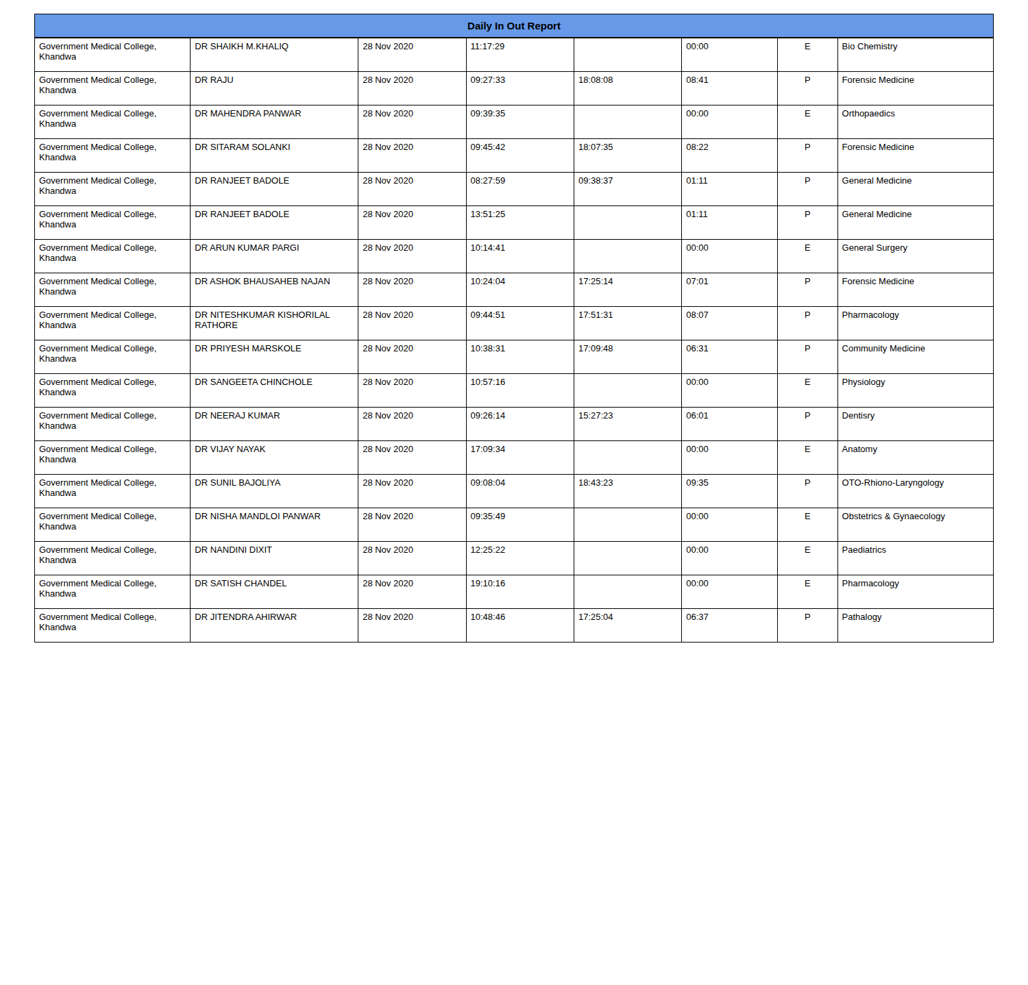Daily In Out Report
| Government Medical College, Khandwa | DR SHAIKH M.KHALIQ | 28 Nov 2020 | 11:17:29 | | 00:00 | E | Bio Chemistry |
| Government Medical College, Khandwa | DR RAJU | 28 Nov 2020 | 09:27:33 | 18:08:08 | 08:41 | P | Forensic Medicine |
| Government Medical College, Khandwa | DR MAHENDRA PANWAR | 28 Nov 2020 | 09:39:35 | | 00:00 | E | Orthopaedics |
| Government Medical College, Khandwa | DR SITARAM SOLANKI | 28 Nov 2020 | 09:45:42 | 18:07:35 | 08:22 | P | Forensic Medicine |
| Government Medical College, Khandwa | DR RANJEET BADOLE | 28 Nov 2020 | 08:27:59 | 09:38:37 | 01:11 | P | General Medicine |
| Government Medical College, Khandwa | DR RANJEET BADOLE | 28 Nov 2020 | 13:51:25 | | 01:11 | P | General Medicine |
| Government Medical College, Khandwa | DR ARUN KUMAR PARGI | 28 Nov 2020 | 10:14:41 | | 00:00 | E | General Surgery |
| Government Medical College, Khandwa | DR ASHOK BHAUSAHEB NAJAN | 28 Nov 2020 | 10:24:04 | 17:25:14 | 07:01 | P | Forensic Medicine |
| Government Medical College, Khandwa | DR NITESHKUMAR KISHORILAL RATHORE | 28 Nov 2020 | 09:44:51 | 17:51:31 | 08:07 | P | Pharmacology |
| Government Medical College, Khandwa | DR PRIYESH MARSKOLE | 28 Nov 2020 | 10:38:31 | 17:09:48 | 06:31 | P | Community Medicine |
| Government Medical College, Khandwa | DR SANGEETA CHINCHOLE | 28 Nov 2020 | 10:57:16 | | 00:00 | E | Physiology |
| Government Medical College, Khandwa | DR NEERAJ KUMAR | 28 Nov 2020 | 09:26:14 | 15:27:23 | 06:01 | P | Dentisry |
| Government Medical College, Khandwa | DR VIJAY NAYAK | 28 Nov 2020 | 17:09:34 | | 00:00 | E | Anatomy |
| Government Medical College, Khandwa | DR SUNIL BAJOLIYA | 28 Nov 2020 | 09:08:04 | 18:43:23 | 09:35 | P | OTO-Rhiono-Laryngology |
| Government Medical College, Khandwa | DR NISHA MANDLOI PANWAR | 28 Nov 2020 | 09:35:49 | | 00:00 | E | Obstetrics & Gynaecology |
| Government Medical College, Khandwa | DR NANDINI DIXIT | 28 Nov 2020 | 12:25:22 | | 00:00 | E | Paediatrics |
| Government Medical College, Khandwa | DR SATISH CHANDEL | 28 Nov 2020 | 19:10:16 | | 00:00 | E | Pharmacology |
| Government Medical College, Khandwa | DR JITENDRA AHIRWAR | 28 Nov 2020 | 10:48:46 | 17:25:04 | 06:37 | P | Pathalogy |